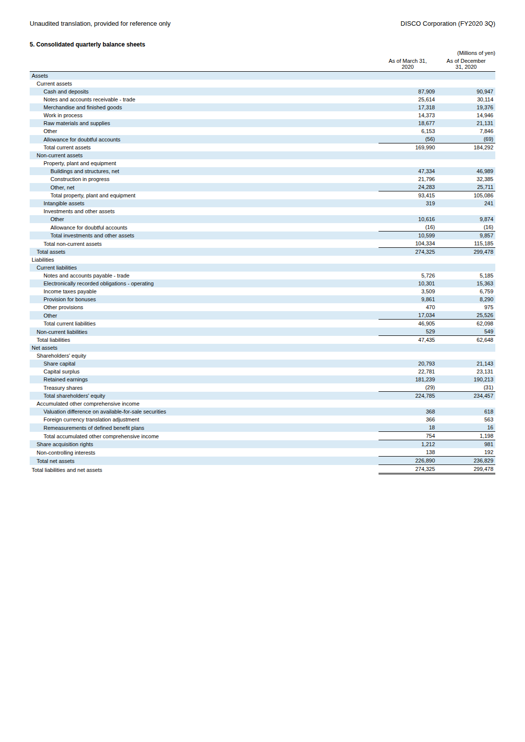Unaudited translation, provided for reference only
DISCO Corporation (FY2020 3Q)
5. Consolidated quarterly balance sheets
(Millions of yen)
| | As of March 31, 2020 | As of December 31, 2020 |
| --- | --- | --- |
| Assets | | |
| Current assets | | |
| Cash and deposits | 87,909 | 90,947 |
| Notes and accounts receivable - trade | 25,614 | 30,114 |
| Merchandise and finished goods | 17,318 | 19,376 |
| Work in process | 14,373 | 14,946 |
| Raw materials and supplies | 18,677 | 21,131 |
| Other | 6,153 | 7,846 |
| Allowance for doubtful accounts | (56) | (69) |
| Total current assets | 169,990 | 184,292 |
| Non-current assets | | |
| Property, plant and equipment | | |
| Buildings and structures, net | 47,334 | 46,989 |
| Construction in progress | 21,796 | 32,385 |
| Other, net | 24,283 | 25,711 |
| Total property, plant and equipment | 93,415 | 105,086 |
| Intangible assets | 319 | 241 |
| Investments and other assets | | |
| Other | 10,616 | 9,874 |
| Allowance for doubtful accounts | (16) | (16) |
| Total investments and other assets | 10,599 | 9,857 |
| Total non-current assets | 104,334 | 115,185 |
| Total assets | 274,325 | 299,478 |
| Liabilities | | |
| Current liabilities | | |
| Notes and accounts payable - trade | 5,726 | 5,185 |
| Electronically recorded obligations - operating | 10,301 | 15,363 |
| Income taxes payable | 3,509 | 6,759 |
| Provision for bonuses | 9,861 | 8,290 |
| Other provisions | 470 | 975 |
| Other | 17,034 | 25,526 |
| Total current liabilities | 46,905 | 62,098 |
| Non-current liabilities | 529 | 549 |
| Total liabilities | 47,435 | 62,648 |
| Net assets | | |
| Shareholders' equity | | |
| Share capital | 20,793 | 21,143 |
| Capital surplus | 22,781 | 23,131 |
| Retained earnings | 181,239 | 190,213 |
| Treasury shares | (29) | (31) |
| Total shareholders' equity | 224,785 | 234,457 |
| Accumulated other comprehensive income | | |
| Valuation difference on available-for-sale securities | 368 | 618 |
| Foreign currency translation adjustment | 366 | 563 |
| Remeasurements of defined benefit plans | 18 | 16 |
| Total accumulated other comprehensive income | 754 | 1,198 |
| Share acquisition rights | 1,212 | 981 |
| Non-controlling interests | 138 | 192 |
| Total net assets | 226,890 | 236,829 |
| Total liabilities and net assets | 274,325 | 299,478 |